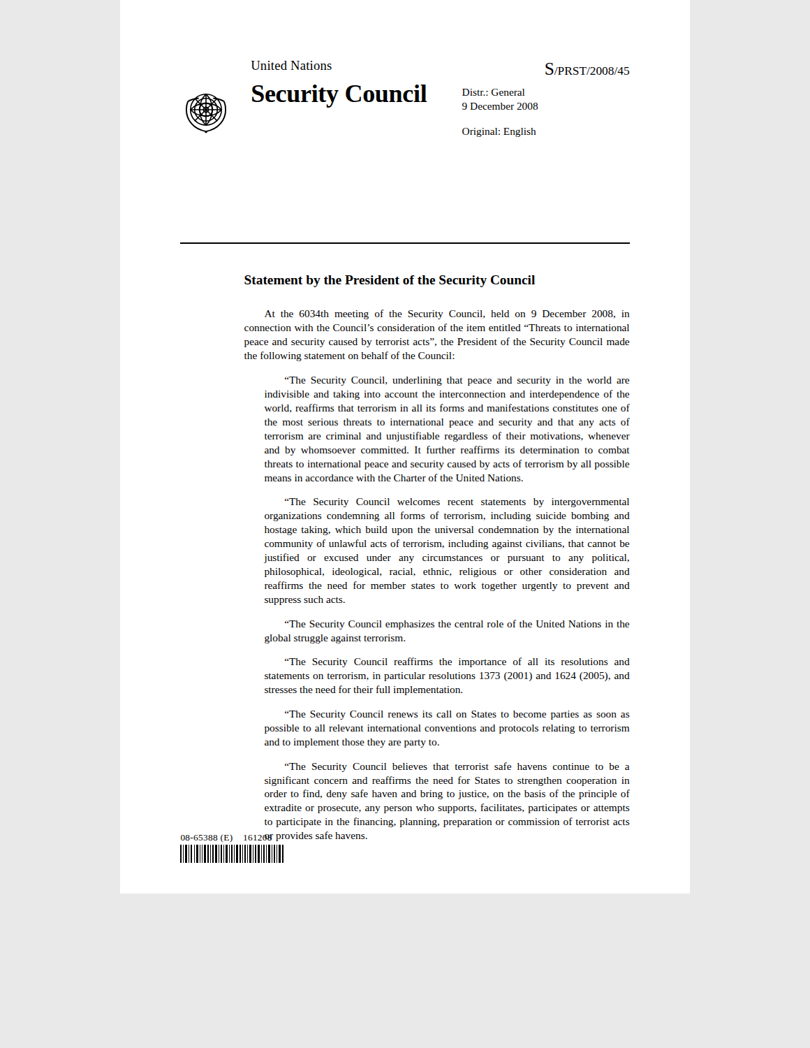United Nations
S/PRST/2008/45
Security Council
Distr.: General
9 December 2008
Original: English
Statement by the President of the Security Council
At the 6034th meeting of the Security Council, held on 9 December 2008, in connection with the Council’s consideration of the item entitled “Threats to international peace and security caused by terrorist acts”, the President of the Security Council made the following statement on behalf of the Council:
“The Security Council, underlining that peace and security in the world are indivisible and taking into account the interconnection and interdependence of the world, reaffirms that terrorism in all its forms and manifestations constitutes one of the most serious threats to international peace and security and that any acts of terrorism are criminal and unjustifiable regardless of their motivations, whenever and by whomsoever committed. It further reaffirms its determination to combat threats to international peace and security caused by acts of terrorism by all possible means in accordance with the Charter of the United Nations.
“The Security Council welcomes recent statements by intergovernmental organizations condemning all forms of terrorism, including suicide bombing and hostage taking, which build upon the universal condemnation by the international community of unlawful acts of terrorism, including against civilians, that cannot be justified or excused under any circumstances or pursuant to any political, philosophical, ideological, racial, ethnic, religious or other consideration and reaffirms the need for member states to work together urgently to prevent and suppress such acts.
“The Security Council emphasizes the central role of the United Nations in the global struggle against terrorism.
“The Security Council reaffirms the importance of all its resolutions and statements on terrorism, in particular resolutions 1373 (2001) and 1624 (2005), and stresses the need for their full implementation.
“The Security Council renews its call on States to become parties as soon as possible to all relevant international conventions and protocols relating to terrorism and to implement those they are party to.
“The Security Council believes that terrorist safe havens continue to be a significant concern and reaffirms the need for States to strengthen cooperation in order to find, deny safe haven and bring to justice, on the basis of the principle of extradite or prosecute, any person who supports, facilitates, participates or attempts to participate in the financing, planning, preparation or commission of terrorist acts or provides safe havens.
08-65388 (E) 161208